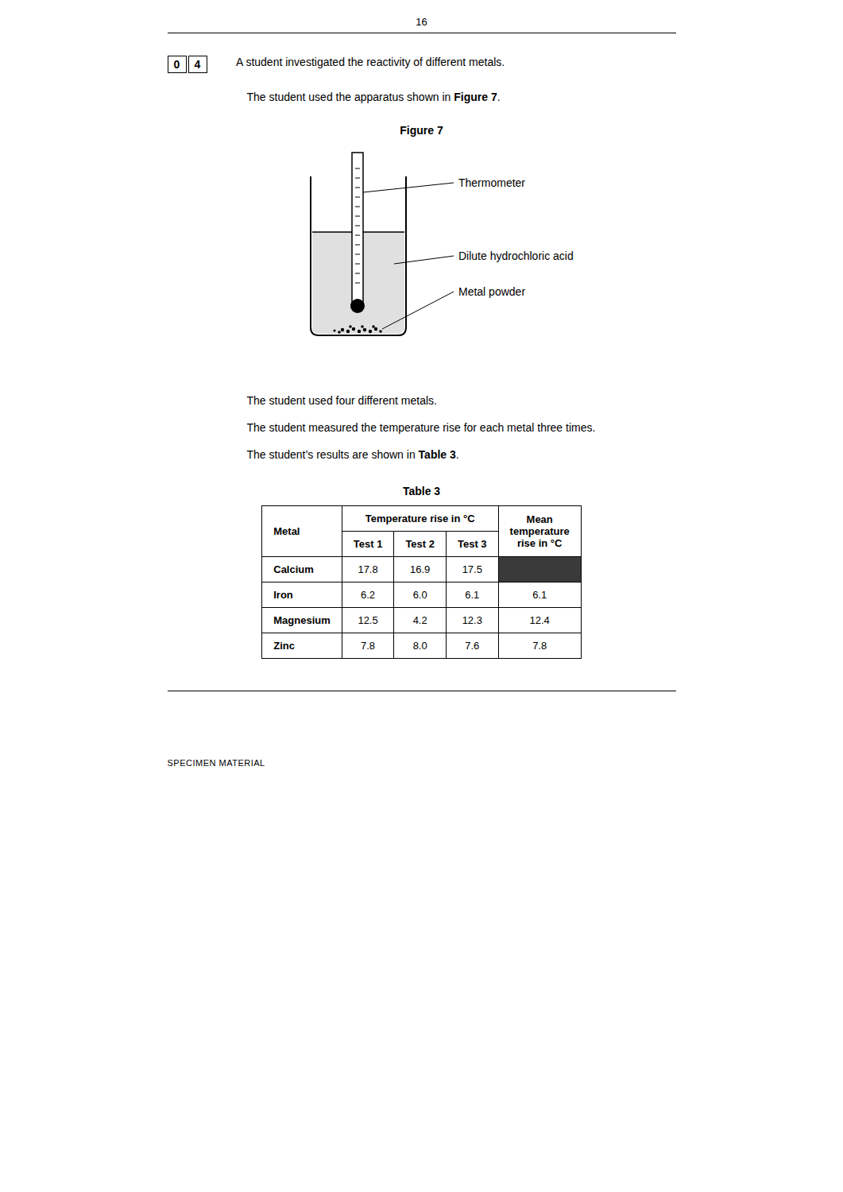16
04
A student investigated the reactivity of different metals.
The student used the apparatus shown in Figure 7.
Figure 7
Thermometer Dilute hydrochloric acid Metal powder
The student used four different metals.
The student measured the temperature rise for each metal three times.
The student’s results are shown in Table 3.
Table 3
| Metal | Temperature rise in °C | Mean temperature rise in °C |
| --- | --- | --- |
| Test 1 | Test 2 | Test 3 |
| Calcium | 17.8 | 16.9 | 17.5 | |
| Iron | 6.2 | 6.0 | 6.1 | 6.1 |
| Magnesium | 12.5 | 4.2 | 12.3 | 12.4 |
| Zinc | 7.8 | 8.0 | 7.6 | 7.8 |
SPECIMEN MATERIAL